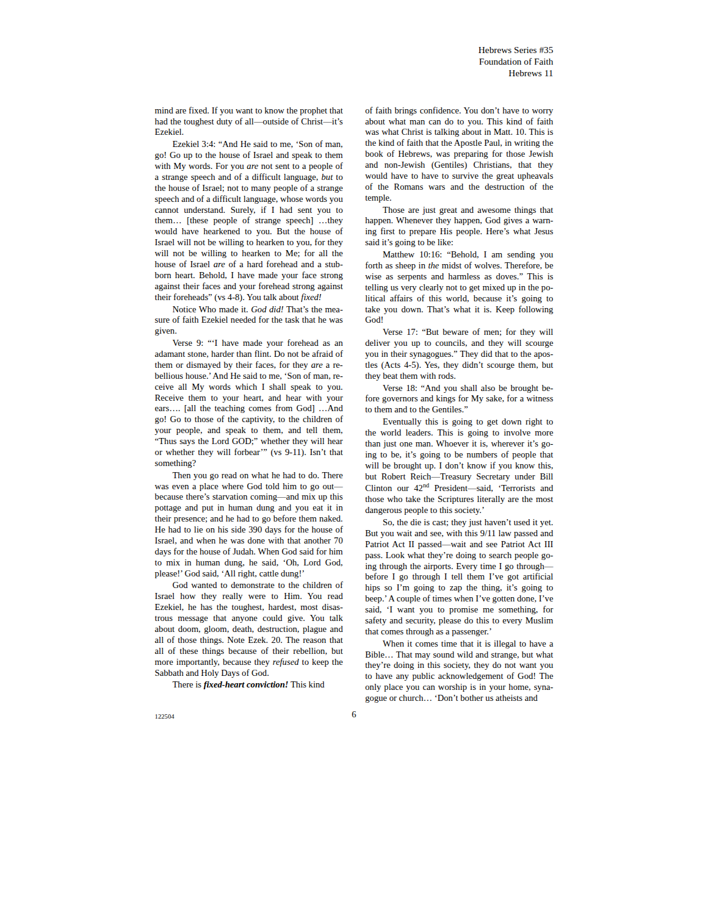Hebrews Series #35
Foundation of Faith
Hebrews 11
mind are fixed. If you want to know the prophet that had the toughest duty of all—outside of Christ—it’s Ezekiel.
Ezekiel 3:4: “And He said to me, ‘Son of man, go! Go up to the house of Israel and speak to them with My words. For you are not sent to a people of a strange speech and of a difficult language, but to the house of Israel; not to many people of a strange speech and of a difficult language, whose words you cannot understand. Surely, if I had sent you to them… [these people of strange speech] …they would have hearkened to you. But the house of Israel will not be willing to hearken to you, for they will not be willing to hearken to Me; for all the house of Israel are of a hard forehead and a stubborn heart. Behold, I have made your face strong against their faces and your forehead strong against their foreheads” (vs 4-8). You talk about fixed!
Notice Who made it. God did! That’s the measure of faith Ezekiel needed for the task that he was given.
Verse 9: “‘I have made your forehead as an adamant stone, harder than flint. Do not be afraid of them or dismayed by their faces, for they are a rebellious house.’ And He said to me, ‘Son of man, receive all My words which I shall speak to you. Receive them to your heart, and hear with your ears…. [all the teaching comes from God] …And go! Go to those of the captivity, to the children of your people, and speak to them, and tell them, “Thus says the Lord GOD;” whether they will hear or whether they will forbear’” (vs 9-11). Isn’t that something?
Then you go read on what he had to do. There was even a place where God told him to go out—because there’s starvation coming—and mix up this pottage and put in human dung and you eat it in their presence; and he had to go before them naked. He had to lie on his side 390 days for the house of Israel, and when he was done with that another 70 days for the house of Judah. When God said for him to mix in human dung, he said, ‘Oh, Lord God, please!’ God said, ‘All right, cattle dung!’
God wanted to demonstrate to the children of Israel how they really were to Him. You read Ezekiel, he has the toughest, hardest, most disastrous message that anyone could give. You talk about doom, gloom, death, destruction, plague and all of those things. Note Ezek. 20. The reason that all of these things because of their rebellion, but more importantly, because they refused to keep the Sabbath and Holy Days of God.
There is fixed-heart conviction! This kind
of faith brings confidence. You don’t have to worry about what man can do to you. This kind of faith was what Christ is talking about in Matt. 10. This is the kind of faith that the Apostle Paul, in writing the book of Hebrews, was preparing for those Jewish and non-Jewish (Gentiles) Christians, that they would have to have to survive the great upheavals of the Romans wars and the destruction of the temple.
Those are just great and awesome things that happen. Whenever they happen, God gives a warning first to prepare His people. Here’s what Jesus said it’s going to be like:
Matthew 10:16: “Behold, I am sending you forth as sheep in the midst of wolves. Therefore, be wise as serpents and harmless as doves.” This is telling us very clearly not to get mixed up in the political affairs of this world, because it’s going to take you down. That’s what it is. Keep following God!
Verse 17: “But beware of men; for they will deliver you up to councils, and they will scourge you in their synagogues.” They did that to the apostles (Acts 4-5). Yes, they didn’t scourge them, but they beat them with rods.
Verse 18: “And you shall also be brought before governors and kings for My sake, for a witness to them and to the Gentiles.”
Eventually this is going to get down right to the world leaders. This is going to involve more than just one man. Whoever it is, wherever it’s going to be, it’s going to be numbers of people that will be brought up. I don’t know if you know this, but Robert Reich—Treasury Secretary under Bill Clinton our 42nd President—said, ‘Terrorists and those who take the Scriptures literally are the most dangerous people to this society.’
So, the die is cast; they just haven’t used it yet. But you wait and see, with this 9/11 law passed and Patriot Act II passed—wait and see Patriot Act III pass. Look what they’re doing to search people going through the airports. Every time I go through—before I go through I tell them I’ve got artificial hips so I’m going to zap the thing, it’s going to beep.’ A couple of times when I’ve gotten done, I’ve said, ‘I want you to promise me something, for safety and security, please do this to every Muslim that comes through as a passenger.’
When it comes time that it is illegal to have a Bible… That may sound wild and strange, but what they’re doing in this society, they do not want you to have any public acknowledgement of God! The only place you can worship is in your home, synagogue or church… ‘Don’t bother us atheists and
122504
6